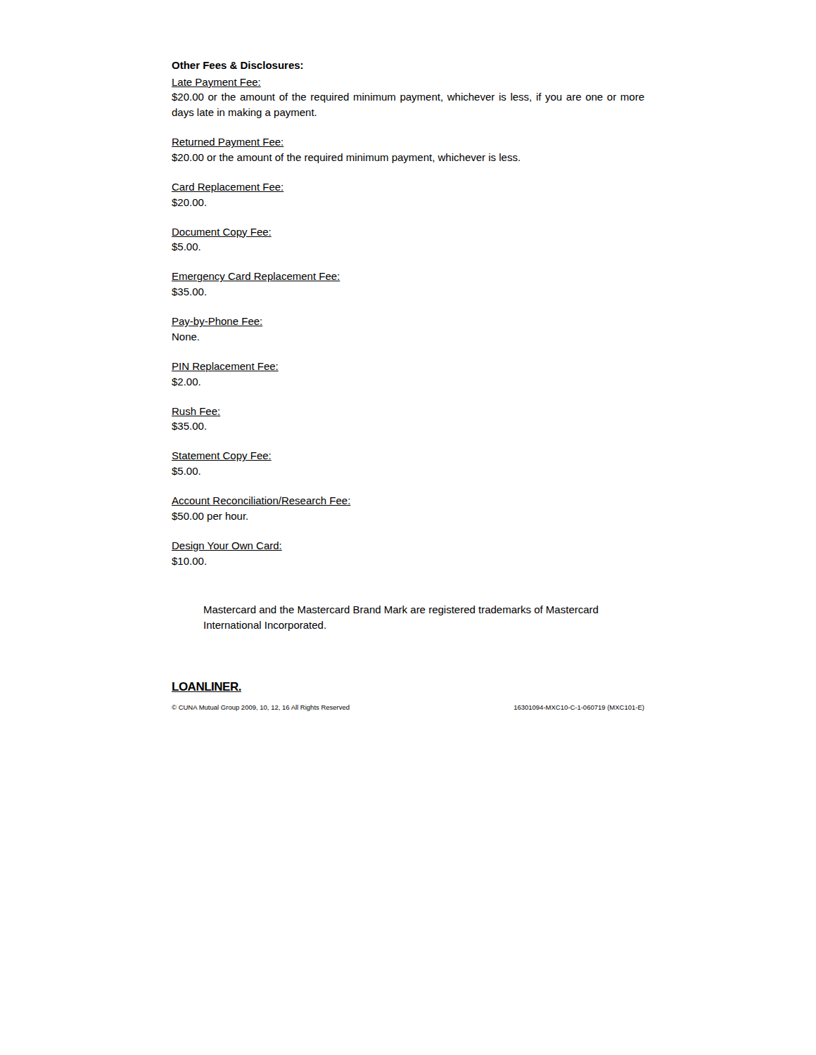Other Fees & Disclosures:
Late Payment Fee:
$20.00 or the amount of the required minimum payment, whichever is less, if you are one or more days late in making a payment.
Returned Payment Fee:
$20.00 or the amount of the required minimum payment, whichever is less.
Card Replacement Fee:
$20.00.
Document Copy Fee:
$5.00.
Emergency Card Replacement Fee:
$35.00.
Pay-by-Phone Fee:
None.
PIN Replacement Fee:
$2.00.
Rush Fee:
$35.00.
Statement Copy Fee:
$5.00.
Account Reconciliation/Research Fee:
$50.00 per hour.
Design Your Own Card:
$10.00.
Mastercard and the Mastercard Brand Mark are registered trademarks of Mastercard International Incorporated.
LOANLINER.
© CUNA Mutual Group 2009, 10, 12, 16 All Rights Reserved 16301094-MXC10-C-1-060719 (MXC101-E)